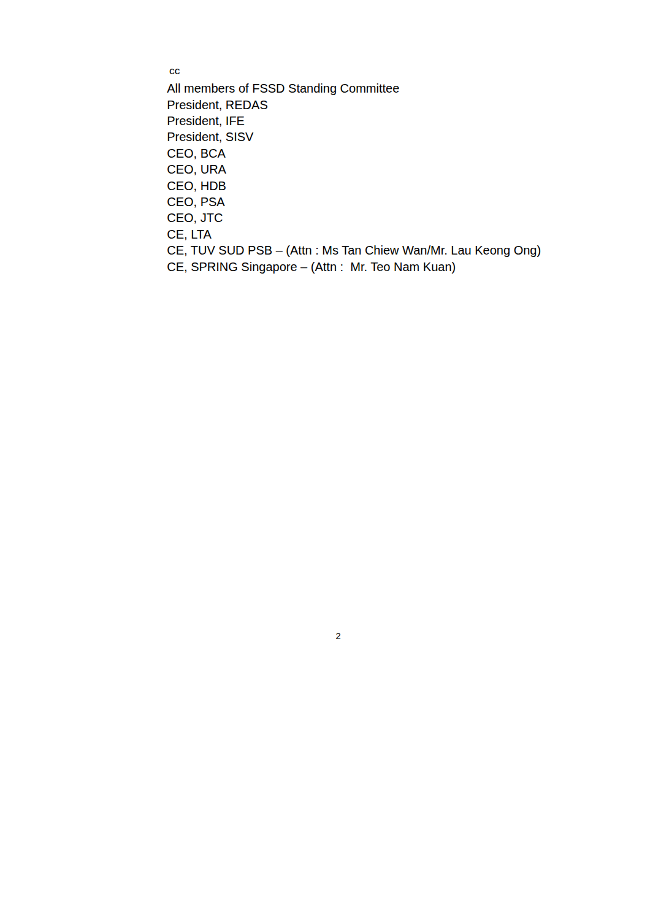cc
All members of FSSD Standing Committee
President, REDAS
President, IFE
President, SISV
CEO, BCA
CEO, URA
CEO, HDB
CEO, PSA
CEO, JTC
CE, LTA
CE, TUV SUD PSB – (Attn : Ms Tan Chiew Wan/Mr. Lau Keong Ong)
CE, SPRING Singapore – (Attn : Mr. Teo Nam Kuan)
2